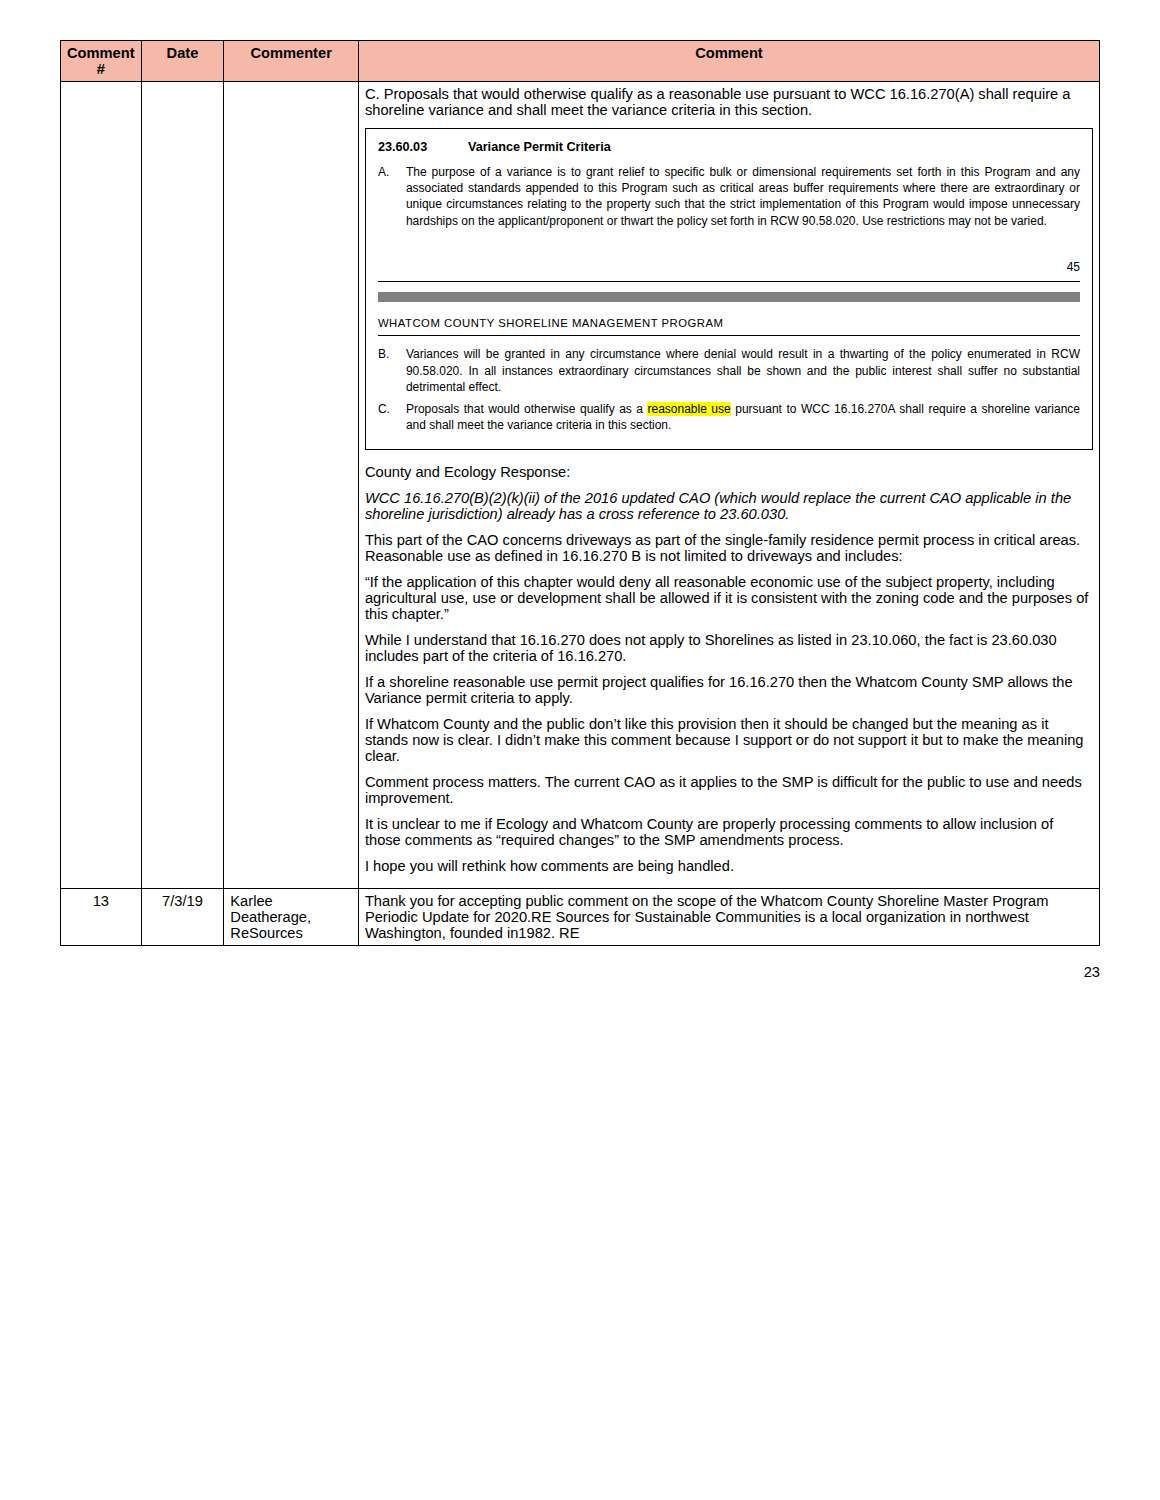| Comment # | Date | Commenter | Comment |
| --- | --- | --- | --- |
| | | | C. Proposals that would otherwise qualify as a reasonable use pursuant to WCC 16.16.270(A) shall require a shoreline variance and shall meet the variance criteria in this section. 23.60.03 Variance Permit Criteria A. The purpose of a variance is to grant relief to specific bulk or dimensional requirements set forth in this Program and any associated standards appended to this Program such as critical areas buffer requirements where there are extraordinary or unique circumstances relating to the property such that the strict implementation of this Program would impose unnecessary hardships on the applicant/proponent or thwart the policy set forth in RCW 90.58.020. Use restrictions may not be varied. 45 WHATCOM COUNTY SHORELINE MANAGEMENT PROGRAM B. Variances will be granted in any circumstance where denial would result in a thwarting of the policy enumerated in RCW 90.58.020. In all instances extraordinary circumstances shall be shown and the public interest shall suffer no substantial detrimental effect. C. Proposals that would otherwise qualify as a reasonable use pursuant to WCC 16.16.270A shall require a shoreline variance and shall meet the variance criteria in this section. County and Ecology Response: WCC 16.16.270(B)(2)(k)(ii) of the 2016 updated CAO (which would replace the current CAO applicable in the shoreline jurisdiction) already has a cross reference to 23.60.030. This part of the CAO concerns driveways as part of the single-family residence permit process in critical areas. Reasonable use as defined in 16.16.270 B is not limited to driveways and includes: “If the application of this chapter would deny all reasonable economic use of the subject property, including agricultural use, use or development shall be allowed if it is consistent with the zoning code and the purposes of this chapter.” While I understand that 16.16.270 does not apply to Shorelines as listed in 23.10.060, the fact is 23.60.030 includes part of the criteria of 16.16.270. If a shoreline reasonable use permit project qualifies for 16.16.270 then the Whatcom County SMP allows the Variance permit criteria to apply. If Whatcom County and the public don’t like this provision then it should be changed but the meaning as it stands now is clear. I didn’t make this comment because I support or do not support it but to make the meaning clear. Comment process matters. The current CAO as it applies to the SMP is difficult for the public to use and needs improvement. It is unclear to me if Ecology and Whatcom County are properly processing comments to allow inclusion of those comments as “required changes” to the SMP amendments process. I hope you will rethink how comments are being handled. |
| 13 | 7/3/19 | Karlee Deatherage, ReSources | Thank you for accepting public comment on the scope of the Whatcom County Shoreline Master Program Periodic Update for 2020.RE Sources for Sustainable Communities is a local organization in northwest Washington, founded in1982. RE |
23